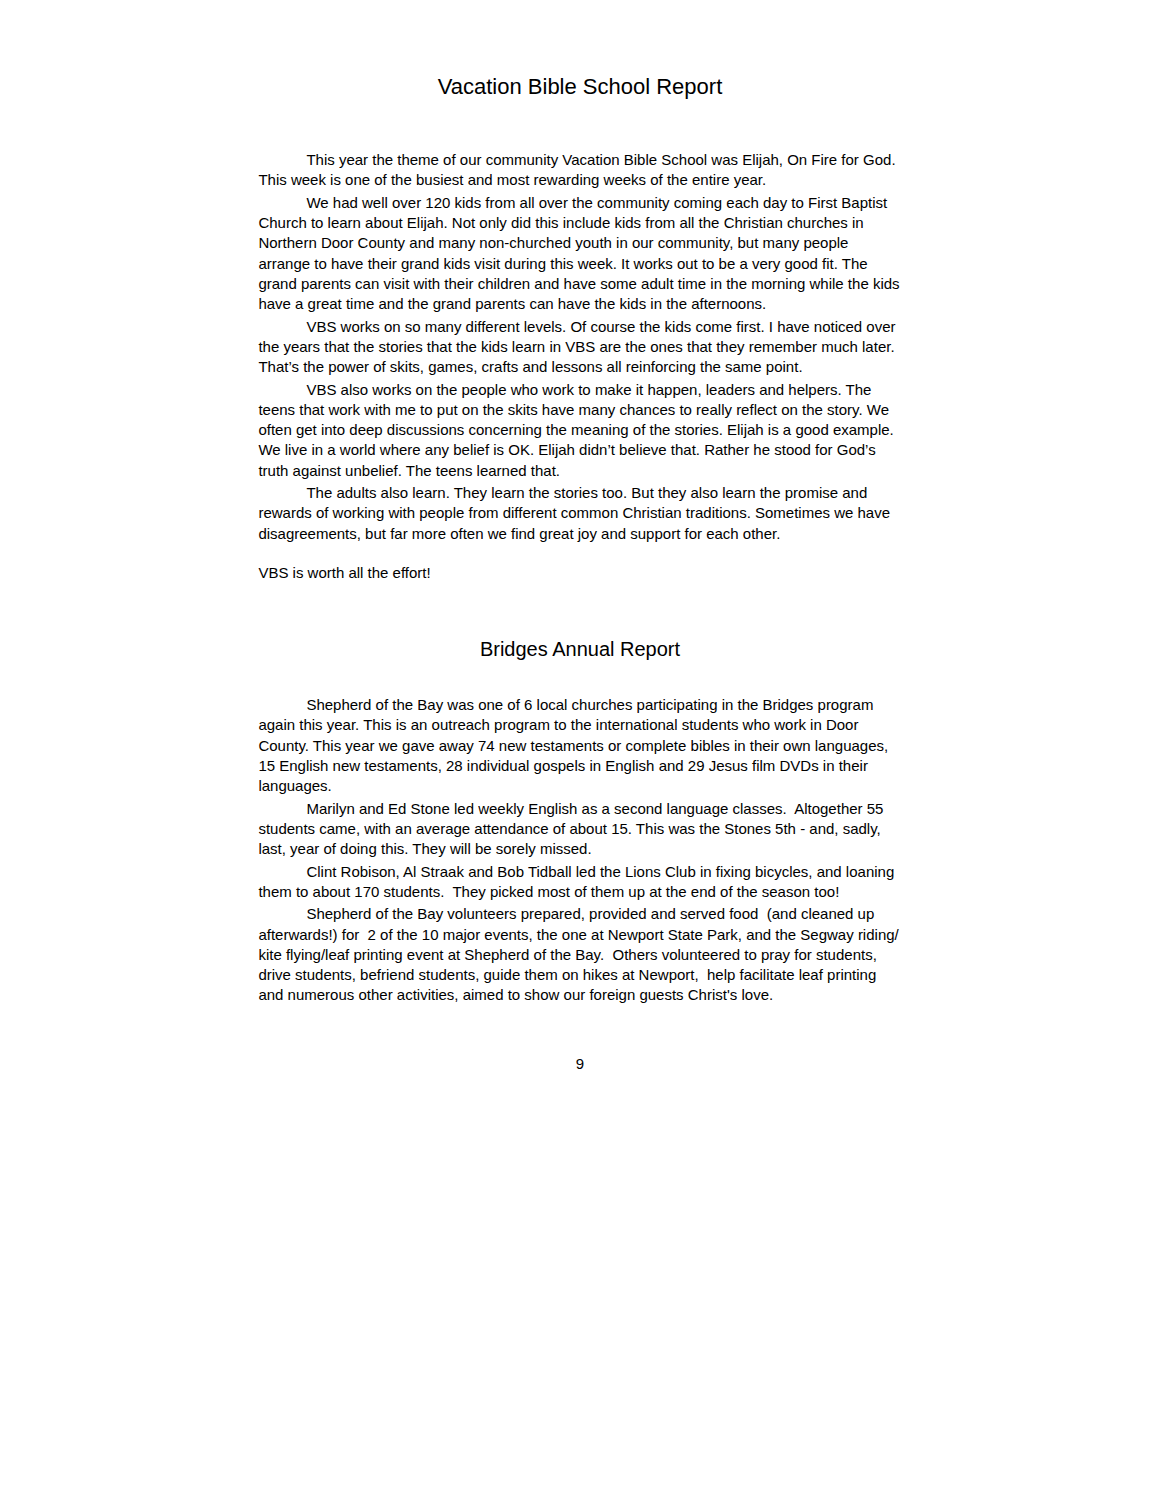Vacation Bible School Report
This year the theme of our community Vacation Bible School was Elijah, On Fire for God. This week is one of the busiest and most rewarding weeks of the entire year.
We had well over 120 kids from all over the community coming each day to First Baptist Church to learn about Elijah. Not only did this include kids from all the Christian churches in Northern Door County and many non-churched youth in our community, but many people arrange to have their grand kids visit during this week. It works out to be a very good fit. The grand parents can visit with their children and have some adult time in the morning while the kids have a great time and the grand parents can have the kids in the afternoons.
VBS works on so many different levels. Of course the kids come first. I have noticed over the years that the stories that the kids learn in VBS are the ones that they remember much later. That’s the power of skits, games, crafts and lessons all reinforcing the same point.
VBS also works on the people who work to make it happen, leaders and helpers. The teens that work with me to put on the skits have many chances to really reflect on the story. We often get into deep discussions concerning the meaning of the stories. Elijah is a good example. We live in a world where any belief is OK. Elijah didn’t believe that. Rather he stood for God’s truth against unbelief. The teens learned that.
The adults also learn. They learn the stories too. But they also learn the promise and rewards of working with people from different common Christian traditions. Sometimes we have disagreements, but far more often we find great joy and support for each other.
VBS is worth all the effort!
Bridges Annual Report
Shepherd of the Bay was one of 6 local churches participating in the Bridges program again this year. This is an outreach program to the international students who work in Door County. This year we gave away 74 new testaments or complete bibles in their own languages, 15 English new testaments, 28 individual gospels in English and 29 Jesus film DVDs in their languages.
Marilyn and Ed Stone led weekly English as a second language classes. Altogether 55 students came, with an average attendance of about 15. This was the Stones 5th - and, sadly, last, year of doing this. They will be sorely missed.
Clint Robison, Al Straak and Bob Tidball led the Lions Club in fixing bicycles, and loaning them to about 170 students. They picked most of them up at the end of the season too!
Shepherd of the Bay volunteers prepared, provided and served food (and cleaned up afterwards!) for 2 of the 10 major events, the one at Newport State Park, and the Segway riding/ kite flying/leaf printing event at Shepherd of the Bay. Others volunteered to pray for students, drive students, befriend students, guide them on hikes at Newport, help facilitate leaf printing and numerous other activities, aimed to show our foreign guests Christ's love.
9